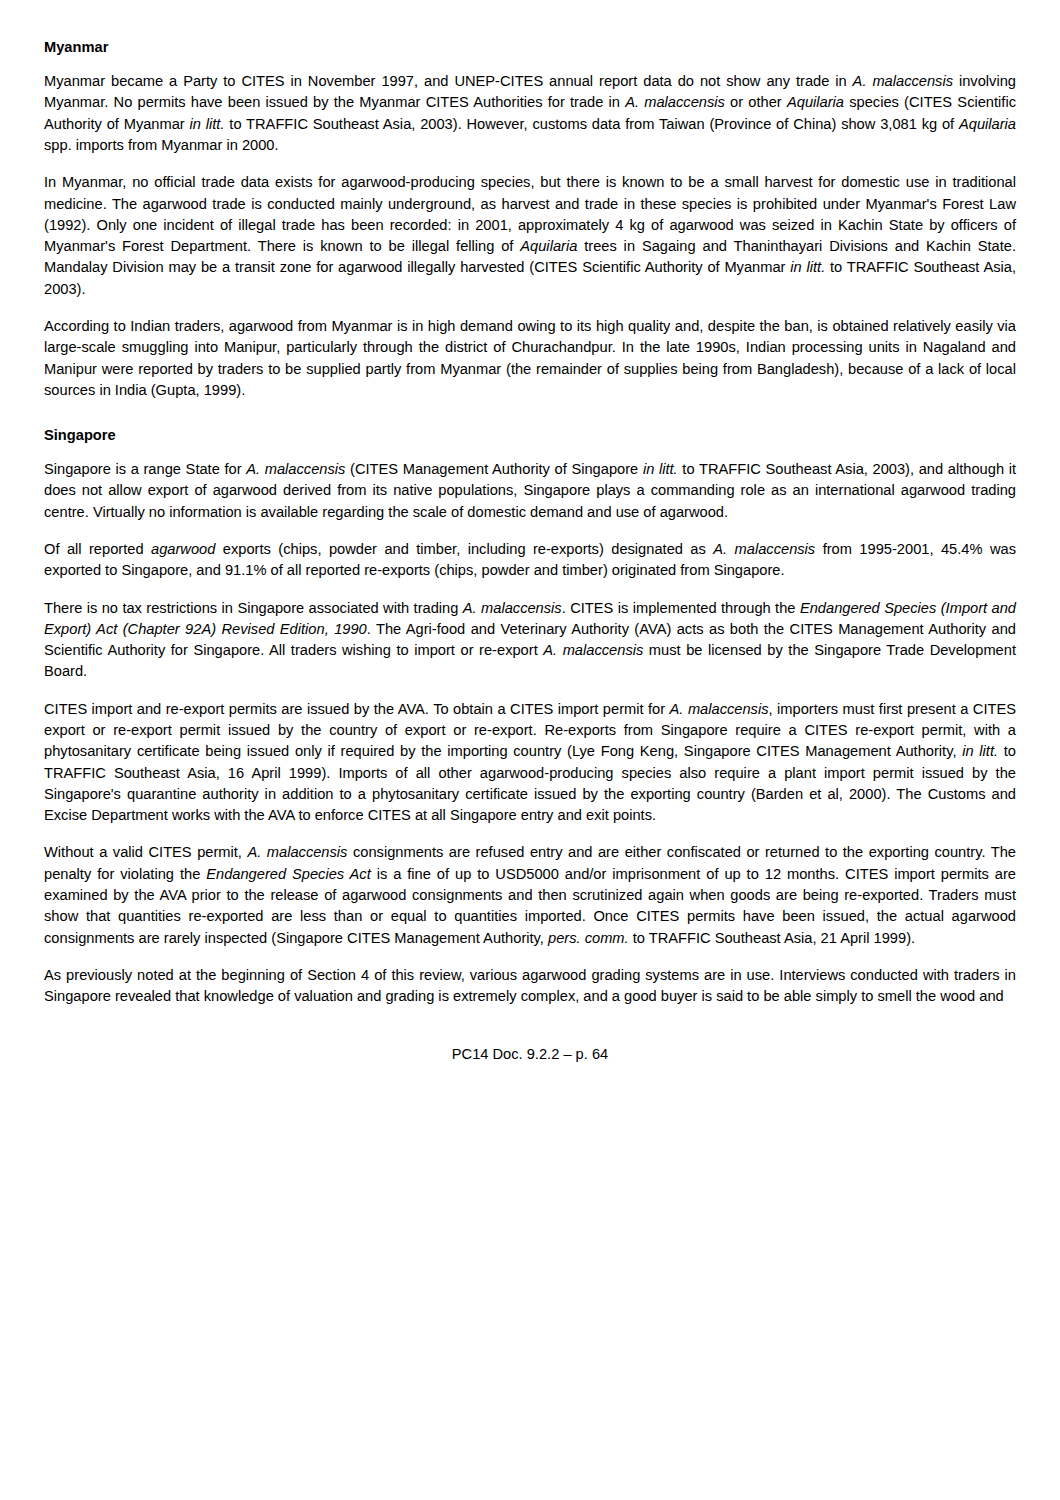Myanmar
Myanmar became a Party to CITES in November 1997, and UNEP-CITES annual report data do not show any trade in A. malaccensis involving Myanmar. No permits have been issued by the Myanmar CITES Authorities for trade in A. malaccensis or other Aquilaria species (CITES Scientific Authority of Myanmar in litt. to TRAFFIC Southeast Asia, 2003). However, customs data from Taiwan (Province of China) show 3,081 kg of Aquilaria spp. imports from Myanmar in 2000.
In Myanmar, no official trade data exists for agarwood-producing species, but there is known to be a small harvest for domestic use in traditional medicine. The agarwood trade is conducted mainly underground, as harvest and trade in these species is prohibited under Myanmar's Forest Law (1992). Only one incident of illegal trade has been recorded: in 2001, approximately 4 kg of agarwood was seized in Kachin State by officers of Myanmar's Forest Department. There is known to be illegal felling of Aquilaria trees in Sagaing and Thaninthayari Divisions and Kachin State. Mandalay Division may be a transit zone for agarwood illegally harvested (CITES Scientific Authority of Myanmar in litt. to TRAFFIC Southeast Asia, 2003).
According to Indian traders, agarwood from Myanmar is in high demand owing to its high quality and, despite the ban, is obtained relatively easily via large-scale smuggling into Manipur, particularly through the district of Churachandpur. In the late 1990s, Indian processing units in Nagaland and Manipur were reported by traders to be supplied partly from Myanmar (the remainder of supplies being from Bangladesh), because of a lack of local sources in India (Gupta, 1999).
Singapore
Singapore is a range State for A. malaccensis (CITES Management Authority of Singapore in litt. to TRAFFIC Southeast Asia, 2003), and although it does not allow export of agarwood derived from its native populations, Singapore plays a commanding role as an international agarwood trading centre. Virtually no information is available regarding the scale of domestic demand and use of agarwood.
Of all reported agarwood exports (chips, powder and timber, including re-exports) designated as A. malaccensis from 1995-2001, 45.4% was exported to Singapore, and 91.1% of all reported re-exports (chips, powder and timber) originated from Singapore.
There is no tax restrictions in Singapore associated with trading A. malaccensis. CITES is implemented through the Endangered Species (Import and Export) Act (Chapter 92A) Revised Edition, 1990. The Agri-food and Veterinary Authority (AVA) acts as both the CITES Management Authority and Scientific Authority for Singapore. All traders wishing to import or re-export A. malaccensis must be licensed by the Singapore Trade Development Board.
CITES import and re-export permits are issued by the AVA. To obtain a CITES import permit for A. malaccensis, importers must first present a CITES export or re-export permit issued by the country of export or re-export. Re-exports from Singapore require a CITES re-export permit, with a phytosanitary certificate being issued only if required by the importing country (Lye Fong Keng, Singapore CITES Management Authority, in litt. to TRAFFIC Southeast Asia, 16 April 1999). Imports of all other agarwood-producing species also require a plant import permit issued by the Singapore's quarantine authority in addition to a phytosanitary certificate issued by the exporting country (Barden et al, 2000). The Customs and Excise Department works with the AVA to enforce CITES at all Singapore entry and exit points.
Without a valid CITES permit, A. malaccensis consignments are refused entry and are either confiscated or returned to the exporting country. The penalty for violating the Endangered Species Act is a fine of up to USD5000 and/or imprisonment of up to 12 months. CITES import permits are examined by the AVA prior to the release of agarwood consignments and then scrutinized again when goods are being re-exported. Traders must show that quantities re-exported are less than or equal to quantities imported. Once CITES permits have been issued, the actual agarwood consignments are rarely inspected (Singapore CITES Management Authority, pers. comm. to TRAFFIC Southeast Asia, 21 April 1999).
As previously noted at the beginning of Section 4 of this review, various agarwood grading systems are in use. Interviews conducted with traders in Singapore revealed that knowledge of valuation and grading is extremely complex, and a good buyer is said to be able simply to smell the wood and
PC14 Doc. 9.2.2 – p. 64